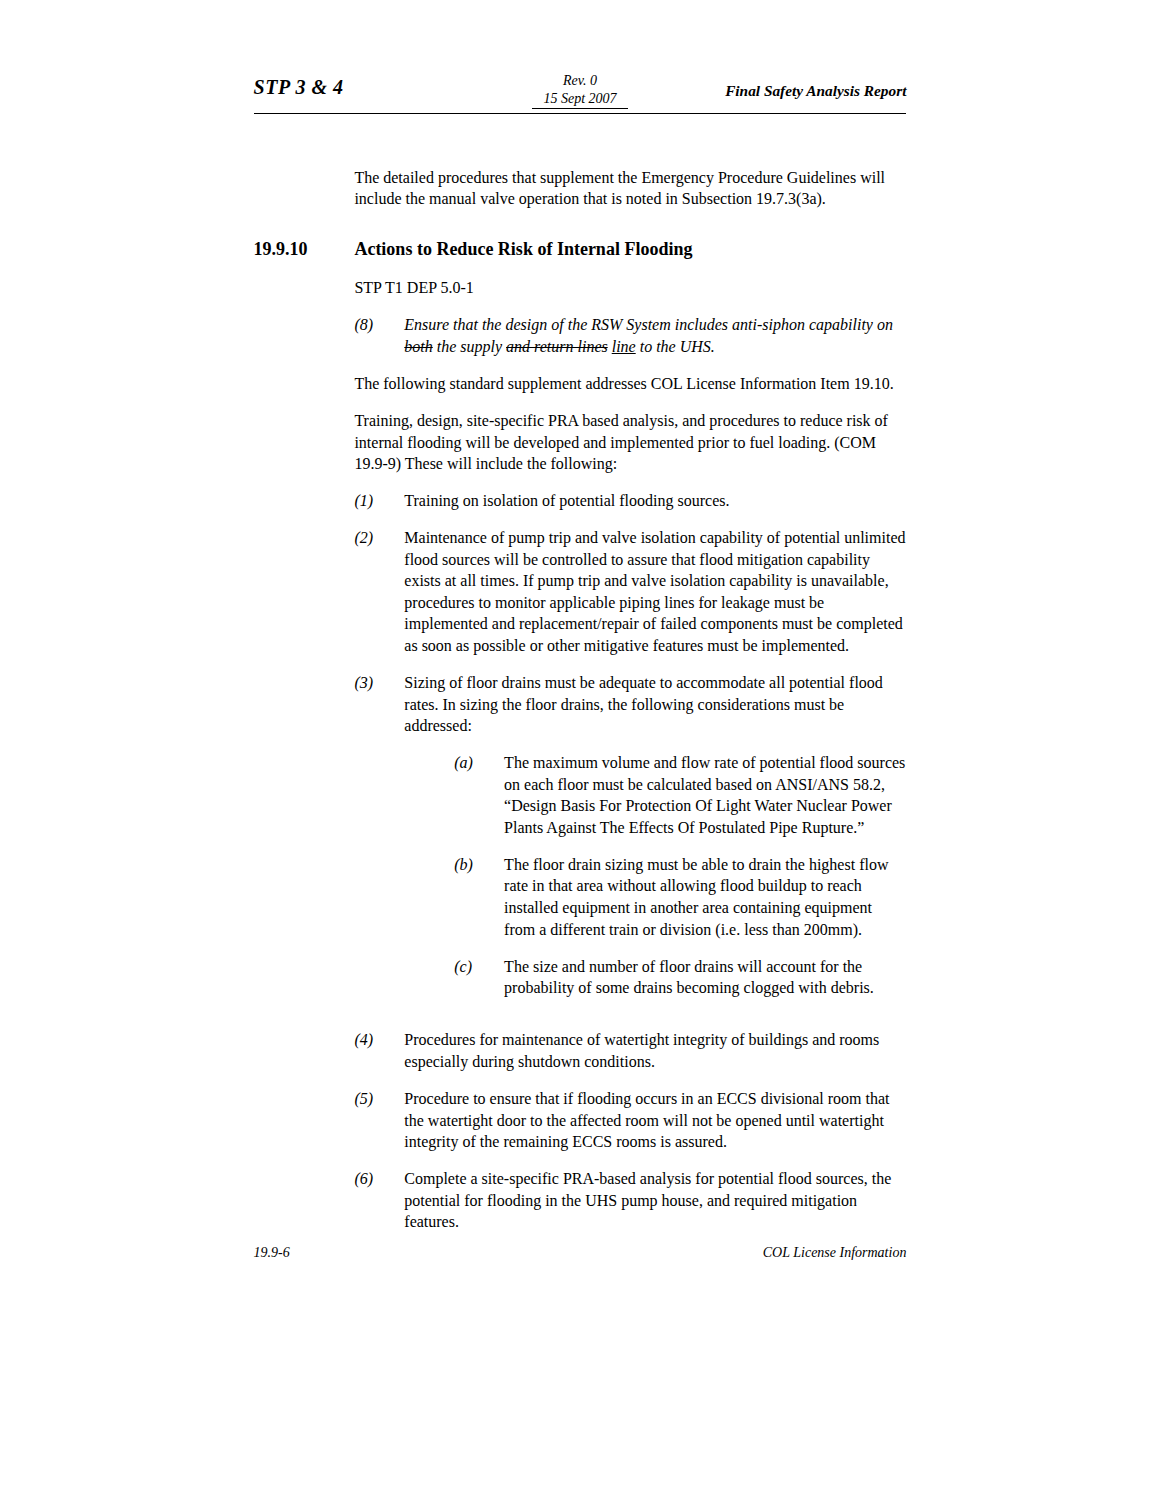Rev. 0 15 Sept 2007
STP 3 & 4
Final Safety Analysis Report
The detailed procedures that supplement the Emergency Procedure Guidelines will include the manual valve operation that is noted in Subsection 19.7.3(3a).
19.9.10 Actions to Reduce Risk of Internal Flooding
STP T1 DEP 5.0-1
(8)
Ensure that the design of the RSW System includes anti-siphon capability on both the supply and return lines line to the UHS.
The following standard supplement addresses COL License Information Item 19.10.
Training, design, site-specific PRA based analysis, and procedures to reduce risk of internal flooding will be developed and implemented prior to fuel loading. (COM 19.9-9) These will include the following:
(1)
Training on isolation of potential flooding sources.
(2)
Maintenance of pump trip and valve isolation capability of potential unlimited flood sources will be controlled to assure that flood mitigation capability exists at all times. If pump trip and valve isolation capability is unavailable, procedures to monitor applicable piping lines for leakage must be implemented and replacement/repair of failed components must be completed as soon as possible or other mitigative features must be implemented.
(3)
Sizing of floor drains must be adequate to accommodate all potential flood rates. In sizing the floor drains, the following considerations must be addressed:
(a)
The maximum volume and flow rate of potential flood sources on each floor must be calculated based on ANSI/ANS 58.2, “Design Basis For Protection Of Light Water Nuclear Power Plants Against The Effects Of Postulated Pipe Rupture.”
(b)
The floor drain sizing must be able to drain the highest flow rate in that area without allowing flood buildup to reach installed equipment in another area containing equipment from a different train or division (i.e. less than 200mm).
(c)
The size and number of floor drains will account for the probability of some drains becoming clogged with debris.
(4)
Procedures for maintenance of watertight integrity of buildings and rooms especially during shutdown conditions.
(5)
Procedure to ensure that if flooding occurs in an ECCS divisional room that the watertight door to the affected room will not be opened until watertight integrity of the remaining ECCS rooms is assured.
(6)
Complete a site-specific PRA-based analysis for potential flood sources, the potential for flooding in the UHS pump house, and required mitigation features.
19.9-6 COL License Information